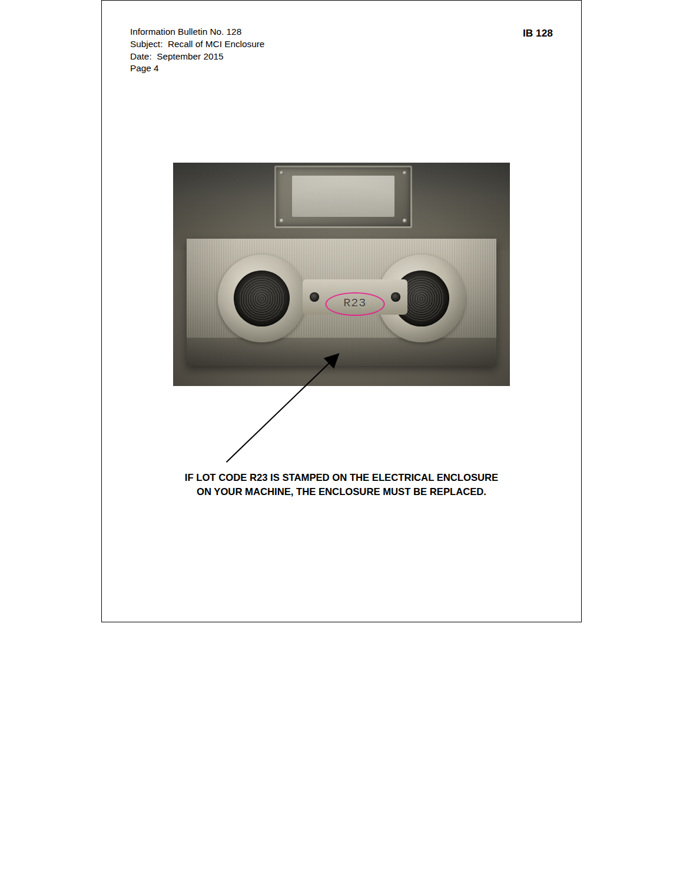Information Bulletin No. 128
Subject: Recall of MCI Enclosure
Date: September 2015
Page 4
IB 128
R23
IF LOT CODE R23 IS STAMPED ON THE ELECTRICAL ENCLOSURE
ON YOUR MACHINE, THE ENCLOSURE MUST BE REPLACED.